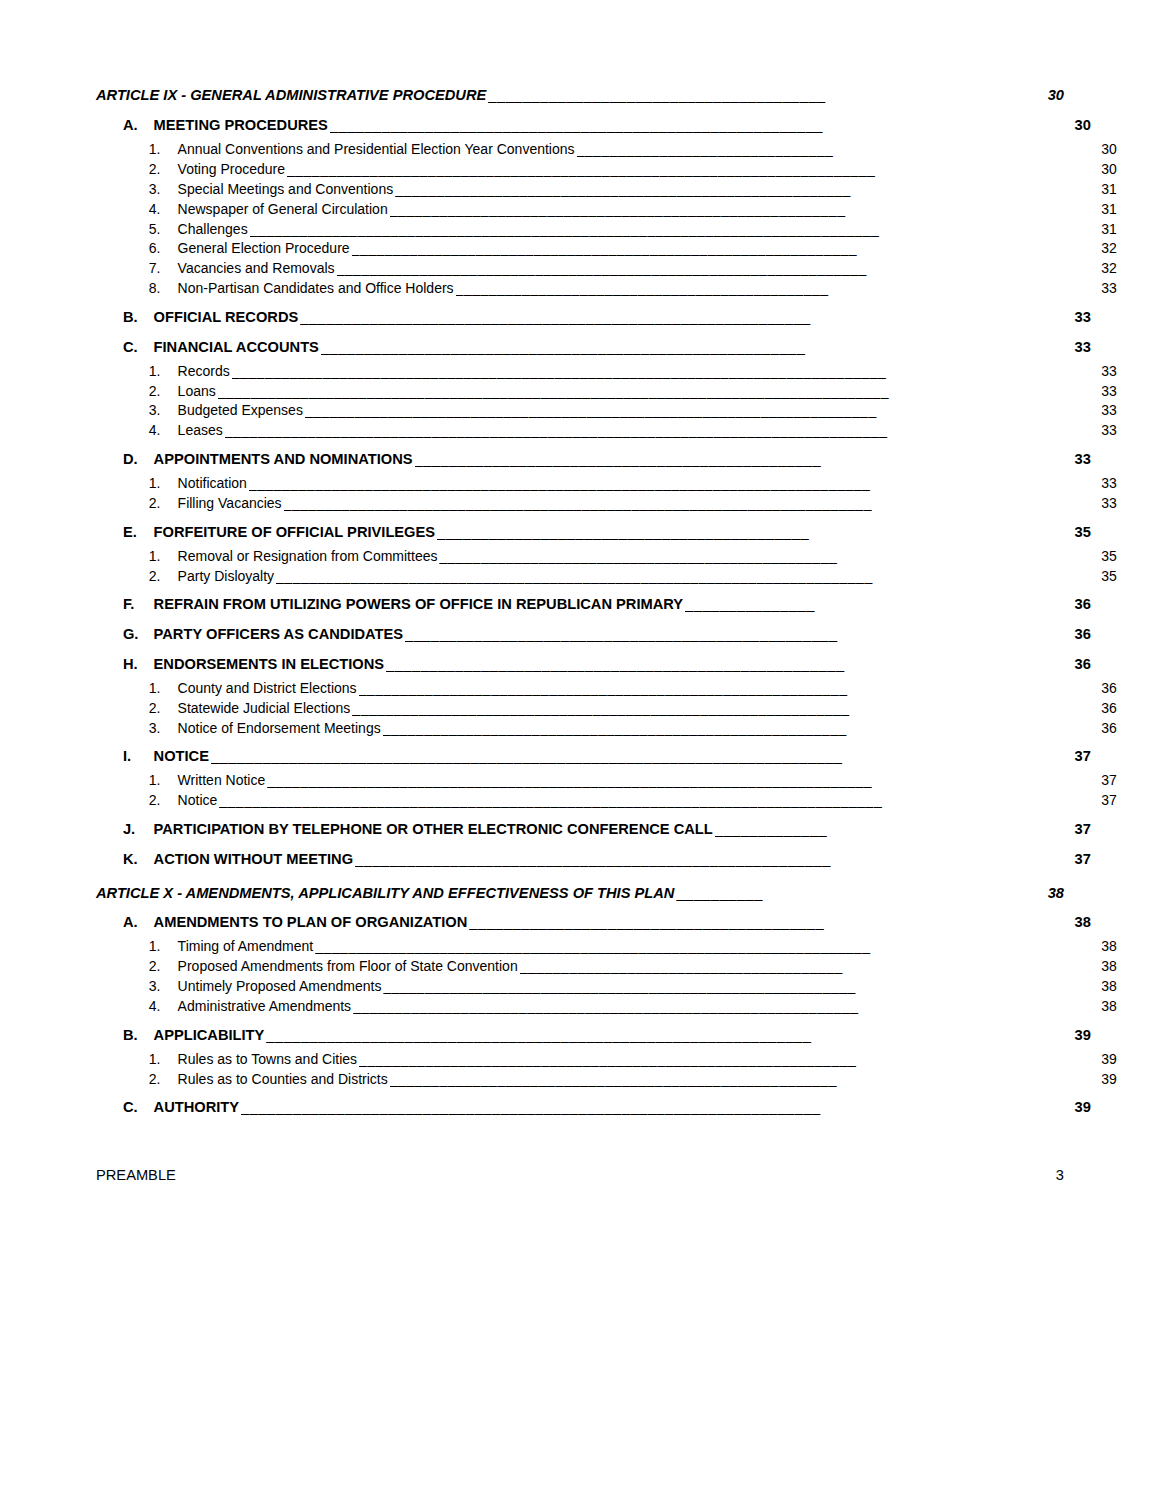ARTICLE IX - GENERAL ADMINISTRATIVE PROCEDURE _______________________________________ 30
A. MEETING PROCEDURES _________________________________________________________ 30
1. Annual Conventions and Presidential Election Year Conventions _______________________________ 30
2. Voting Procedure _______________________________________________________________________ 30
3. Special Meetings and Conventions _______________________________________________________ 31
4. Newspaper of General Circulation _______________________________________________________ 31
5. Challenges ____________________________________________________________________________ 31
6. General Election Procedure _____________________________________________________________ 32
7. Vacancies and Removals ________________________________________________________________ 32
8. Non-Partisan Candidates and Office Holders _____________________________________________ 33
B. OFFICIAL RECORDS ___________________________________________________________ 33
C. FINANCIAL ACCOUNTS ________________________________________________________ 33
1. Records _______________________________________________________________________________ 33
2. Loans _________________________________________________________________________________ 33
3. Budgeted Expenses _____________________________________________________________________ 33
4. Leases ________________________________________________________________________________ 33
D. APPOINTMENTS AND NOMINATIONS _______________________________________________ 33
1. Notification ___________________________________________________________________________ 33
2. Filling Vacancies _______________________________________________________________________ 33
E. FORFEITURE OF OFFICIAL PRIVILEGES ___________________________________________ 35
1. Removal or Resignation from Committees ________________________________________________ 35
2. Party Disloyalty ________________________________________________________________________ 35
F. REFRAIN FROM UTILIZING POWERS OF OFFICE IN REPUBLICAN PRIMARY _______________ 36
G. PARTY OFFICERS AS CANDIDATES __________________________________________________ 36
H. ENDORSEMENTS IN ELECTIONS _____________________________________________________ 36
1. County and District Elections ___________________________________________________________ 36
2. Statewide Judicial Elections ____________________________________________________________ 36
3. Notice of Endorsement Meetings ________________________________________________________ 36
I. NOTICE _________________________________________________________________________ 37
1. Written Notice _________________________________________________________________________ 37
2. Notice ________________________________________________________________________________ 37
J. PARTICIPATION BY TELEPHONE OR OTHER ELECTRONIC CONFERENCE CALL _____________ 37
K. ACTION WITHOUT MEETING _______________________________________________________ 37
ARTICLE X - AMENDMENTS, APPLICABILITY AND EFFECTIVENESS OF THIS PLAN __________ 38
A. AMENDMENTS TO PLAN OF ORGANIZATION _________________________________________ 38
1. Timing of Amendment ___________________________________________________________________ 38
2. Proposed Amendments from Floor of State Convention _______________________________________ 38
3. Untimely Proposed Amendments _________________________________________________________ 38
4. Administrative Amendments _____________________________________________________________ 38
B. APPLICABILITY _______________________________________________________________ 39
1. Rules as to Towns and Cities ____________________________________________________________ 39
2. Rules as to Counties and Districts ______________________________________________________ 39
C. AUTHORITY ___________________________________________________________________ 39
PREAMBLE 3